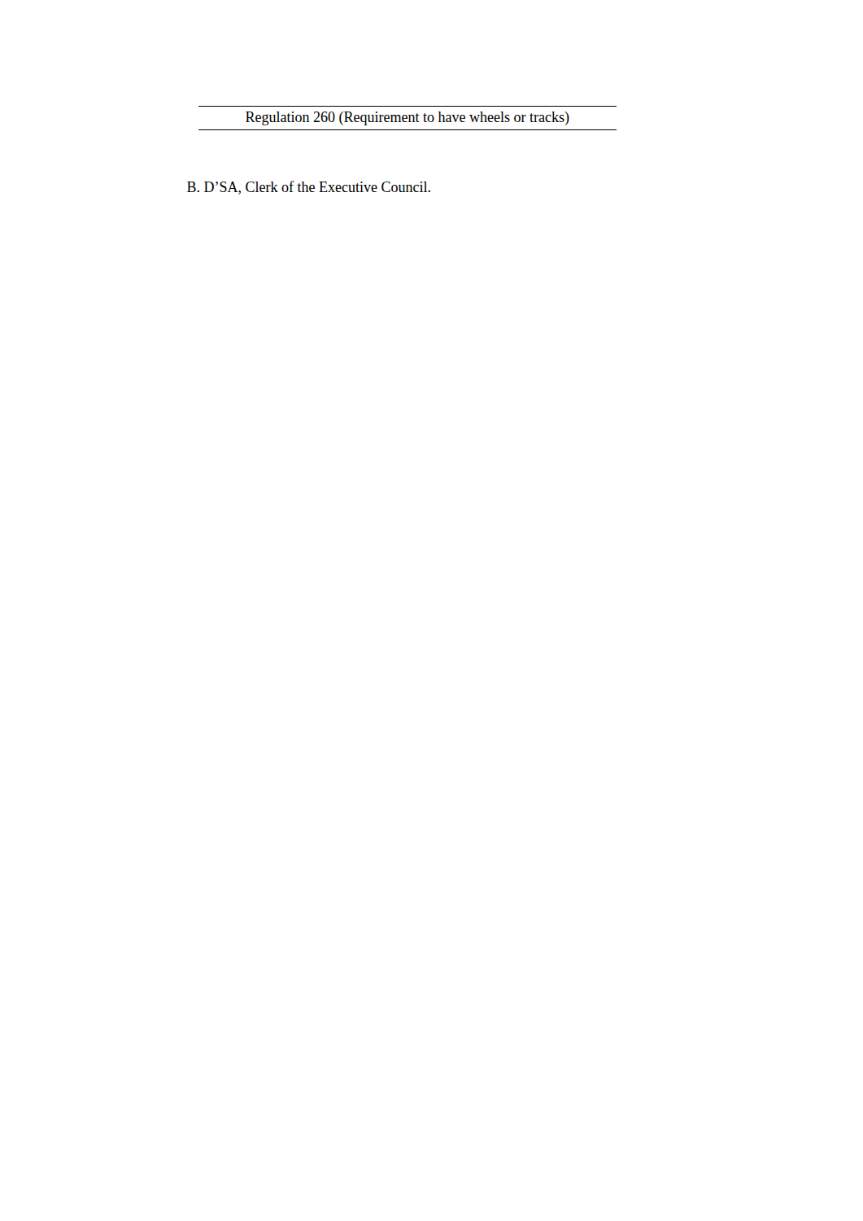Regulation 260 (Requirement to have wheels or tracks)
B. D’SA, Clerk of the Executive Council.